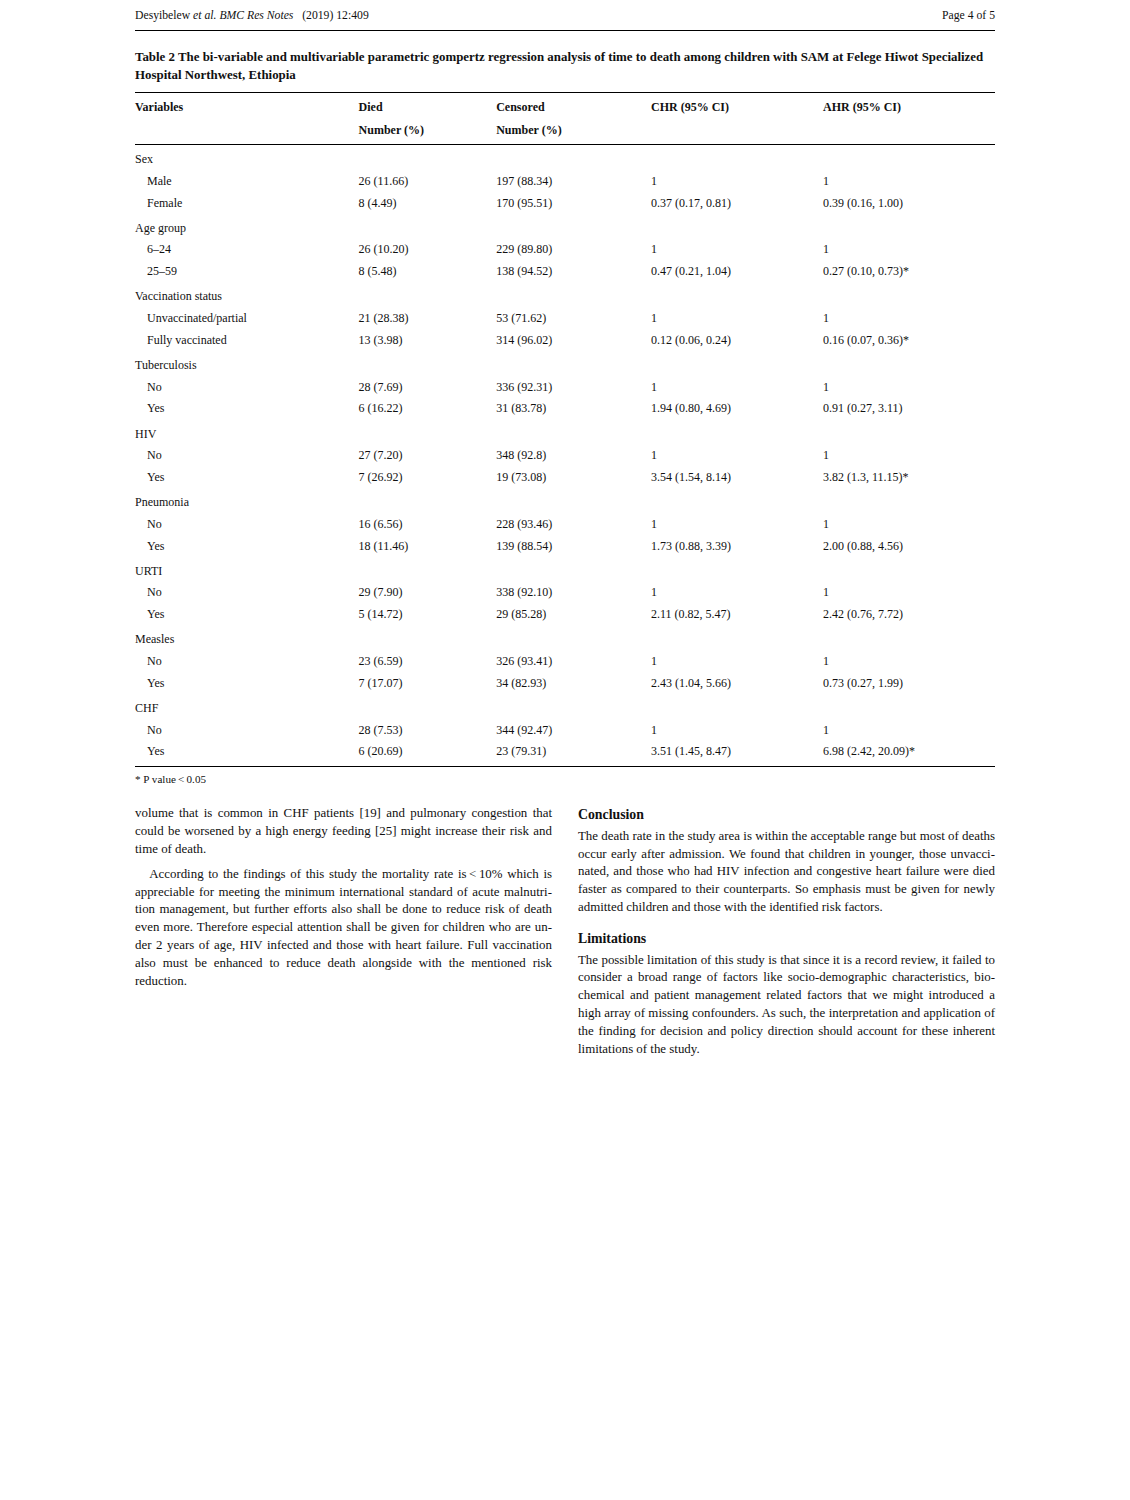Desyibelew et al. BMC Res Notes (2019) 12:409
Page 4 of 5
Table 2 The bi-variable and multivariable parametric gompertz regression analysis of time to death among children with SAM at Felege Hiwot Specialized Hospital Northwest, Ethiopia
| Variables | Died | Censored | CHR (95% CI) | AHR (95% CI) |
| --- | --- | --- | --- | --- |
| | Number (%) | Number (%) | | |
| Sex | | | | |
| Male | 26 (11.66) | 197 (88.34) | 1 | 1 |
| Female | 8 (4.49) | 170 (95.51) | 0.37 (0.17, 0.81) | 0.39 (0.16, 1.00) |
| Age group | | | | |
| 6–24 | 26 (10.20) | 229 (89.80) | 1 | 1 |
| 25–59 | 8 (5.48) | 138 (94.52) | 0.47 (0.21, 1.04) | 0.27 (0.10, 0.73)* |
| Vaccination status | | | | |
| Unvaccinated/partial | 21 (28.38) | 53 (71.62) | 1 | 1 |
| Fully vaccinated | 13 (3.98) | 314 (96.02) | 0.12 (0.06, 0.24) | 0.16 (0.07, 0.36)* |
| Tuberculosis | | | | |
| No | 28 (7.69) | 336 (92.31) | 1 | 1 |
| Yes | 6 (16.22) | 31 (83.78) | 1.94 (0.80, 4.69) | 0.91 (0.27, 3.11) |
| HIV | | | | |
| No | 27 (7.20) | 348 (92.8) | 1 | 1 |
| Yes | 7 (26.92) | 19 (73.08) | 3.54 (1.54, 8.14) | 3.82 (1.3, 11.15)* |
| Pneumonia | | | | |
| No | 16 (6.56) | 228 (93.46) | 1 | 1 |
| Yes | 18 (11.46) | 139 (88.54) | 1.73 (0.88, 3.39) | 2.00 (0.88, 4.56) |
| URTI | | | | |
| No | 29 (7.90) | 338 (92.10) | 1 | 1 |
| Yes | 5 (14.72) | 29 (85.28) | 2.11 (0.82, 5.47) | 2.42 (0.76, 7.72) |
| Measles | | | | |
| No | 23 (6.59) | 326 (93.41) | 1 | 1 |
| Yes | 7 (17.07) | 34 (82.93) | 2.43 (1.04, 5.66) | 0.73 (0.27, 1.99) |
| CHF | | | | |
| No | 28 (7.53) | 344 (92.47) | 1 | 1 |
| Yes | 6 (20.69) | 23 (79.31) | 3.51 (1.45, 8.47) | 6.98 (2.42, 20.09)* |
* P value < 0.05
volume that is common in CHF patients [19] and pulmonary congestion that could be worsened by a high energy feeding [25] might increase their risk and time of death.
According to the findings of this study the mortality rate is < 10% which is appreciable for meeting the minimum international standard of acute malnutrition management, but further efforts also shall be done to reduce risk of death even more. Therefore especial attention shall be given for children who are under 2 years of age, HIV infected and those with heart failure. Full vaccination also must be enhanced to reduce death alongside with the mentioned risk reduction.
Conclusion
The death rate in the study area is within the acceptable range but most of deaths occur early after admission. We found that children in younger, those unvaccinated, and those who had HIV infection and congestive heart failure were died faster as compared to their counterparts. So emphasis must be given for newly admitted children and those with the identified risk factors.
Limitations
The possible limitation of this study is that since it is a record review, it failed to consider a broad range of factors like socio-demographic characteristics, biochemical and patient management related factors that we might introduced a high array of missing confounders. As such, the interpretation and application of the finding for decision and policy direction should account for these inherent limitations of the study.